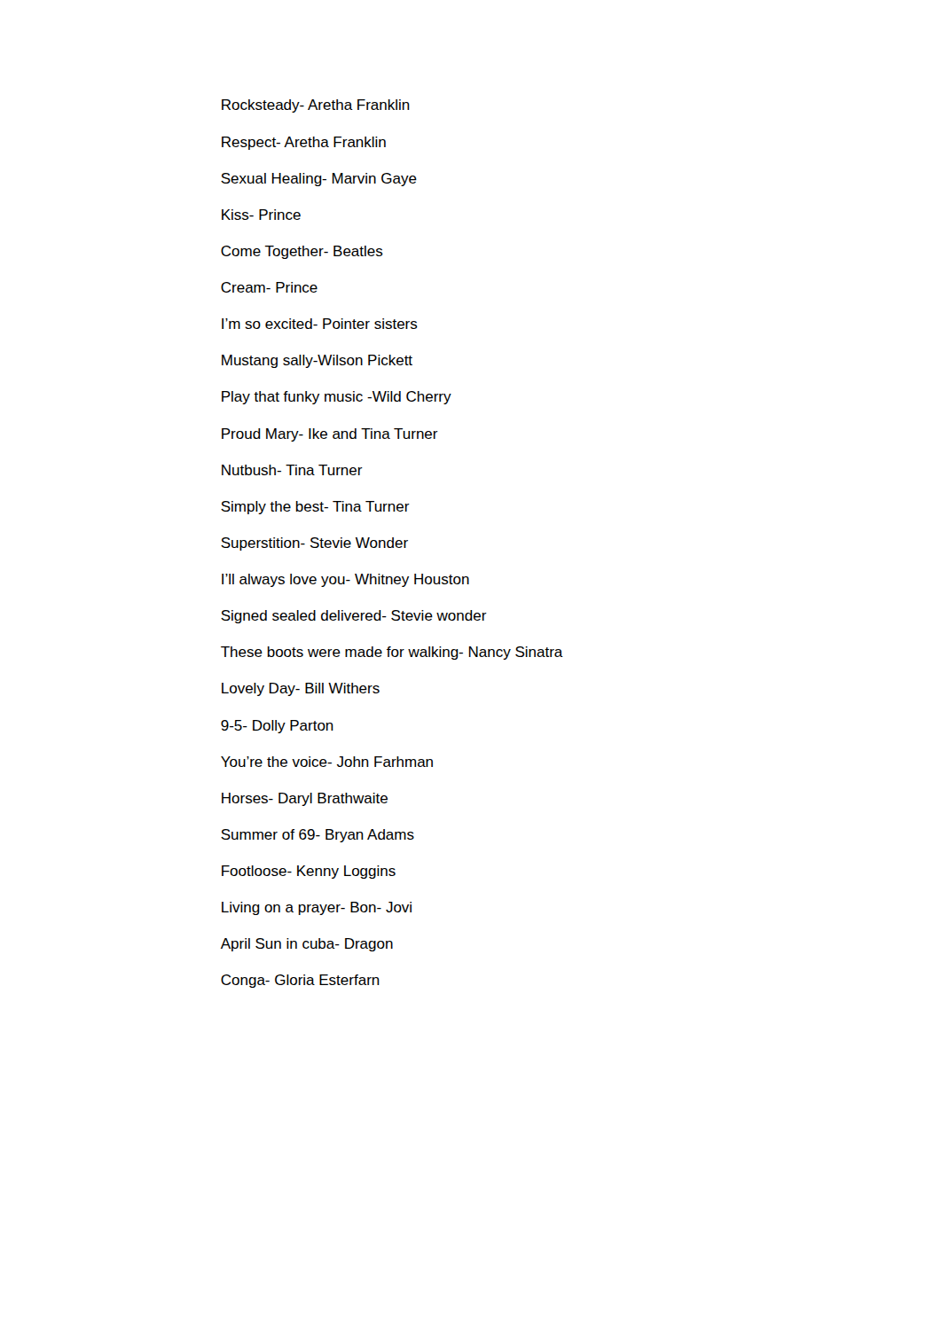Rocksteady- Aretha Franklin
Respect- Aretha Franklin
Sexual Healing- Marvin Gaye
Kiss- Prince
Come Together- Beatles
Cream- Prince
I’m so excited- Pointer sisters
Mustang sally-Wilson Pickett
Play that funky music -Wild Cherry
Proud Mary- Ike and Tina Turner
Nutbush- Tina Turner
Simply the best- Tina Turner
Superstition- Stevie Wonder
I’ll always love you- Whitney Houston
Signed sealed delivered- Stevie wonder
These boots were made for walking- Nancy Sinatra
Lovely Day- Bill Withers
9-5- Dolly Parton
You’re the voice- John Farhman
Horses- Daryl Brathwaite
Summer of 69- Bryan Adams
Footloose- Kenny Loggins
Living on a prayer- Bon- Jovi
April Sun in cuba- Dragon
Conga- Gloria Esterfarn